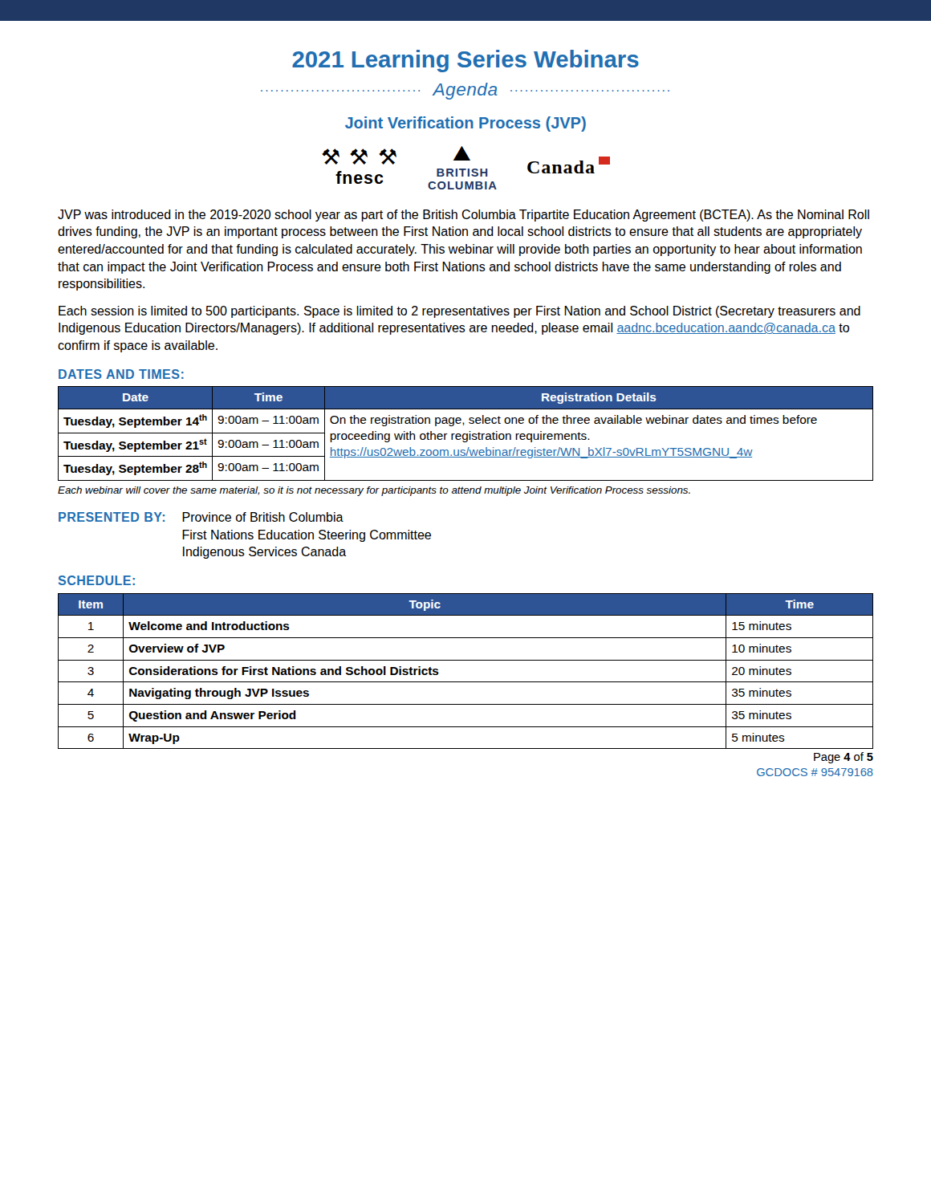2021 Learning Series Webinars
································ Agenda ································
Joint Verification Process (JVP)
⚒ ⚒ ⚒ fnesc ⛰ BRITISH
COLUMBIA Canada
JVP was introduced in the 2019-2020 school year as part of the British Columbia Tripartite Education Agreement (BCTEA). As the Nominal Roll drives funding, the JVP is an important process between the First Nation and local school districts to ensure that all students are appropriately entered/accounted for and that funding is calculated accurately. This webinar will provide both parties an opportunity to hear about information that can impact the Joint Verification Process and ensure both First Nations and school districts have the same understanding of roles and responsibilities.
Each session is limited to 500 participants. Space is limited to 2 representatives per First Nation and School District (Secretary treasurers and Indigenous Education Directors/Managers). If additional representatives are needed, please email aadnc.bceducation.aandc@canada.ca to confirm if space is available.
DATES AND TIMES:
| Date | Time | Registration Details |
| --- | --- | --- |
| Tuesday, September 14 th | 9:00am – 11:00am | On the registration page, select one of the three available webinar dates and times before proceeding with other registration requirements. https://us02web.zoom.us/webinar/register/WN_bXl7-s0vRLmYT5SMGNU_4w |
| Tuesday, September 21 st | 9:00am – 11:00am |
| Tuesday, September 28 th | 9:00am – 11:00am |
Each webinar will cover the same material, so it is not necessary for participants to attend multiple Joint Verification Process sessions.
PRESENTED BY: Province of British Columbia
First Nations Education Steering Committee
Indigenous Services Canada
SCHEDULE:
| Item | Topic | Time |
| --- | --- | --- |
| 1 | Welcome and Introductions | 15 minutes |
| 2 | Overview of JVP | 10 minutes |
| 3 | Considerations for First Nations and School Districts | 20 minutes |
| 4 | Navigating through JVP Issues | 35 minutes |
| 5 | Question and Answer Period | 35 minutes |
| 6 | Wrap-Up | 5 minutes |
Page 4 of 5
GCDOCS # 95479168